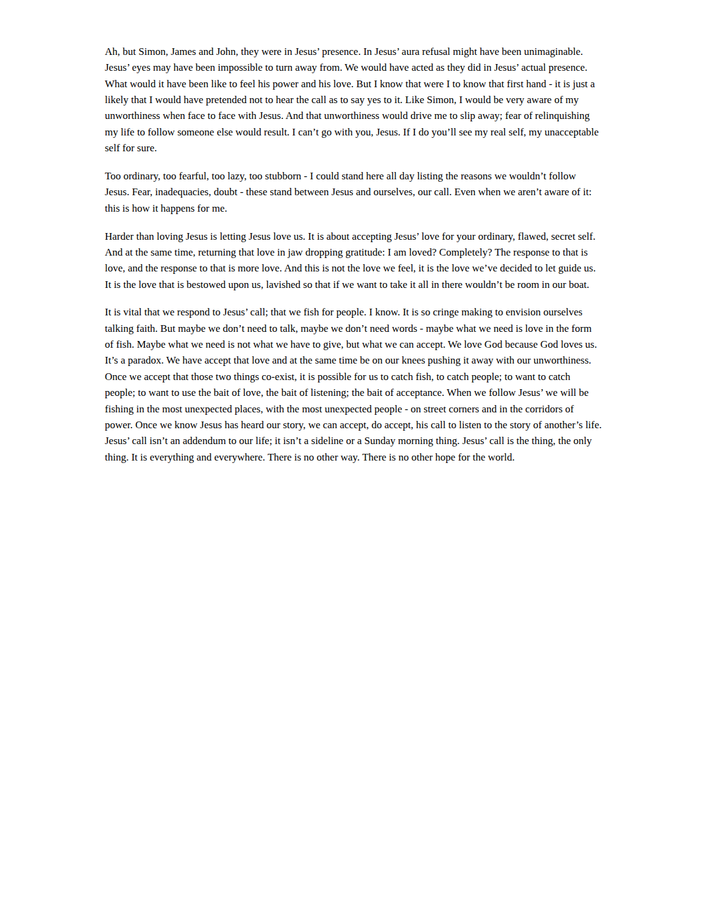Ah, but Simon, James and John, they were in Jesus’ presence. In Jesus’ aura refusal might have been unimaginable. Jesus’ eyes may have been impossible to turn away from. We would have acted as they did in Jesus’ actual presence. What would it have been like to feel his power and his love. But I know that were I to know that first hand - it is just a likely that I would have pretended not to hear the call as to say yes to it. Like Simon, I would be very aware of my unworthiness when face to face with Jesus. And that unworthiness would drive me to slip away; fear of relinquishing my life to follow someone else would result. I can’t go with you, Jesus. If I do you’ll see my real self, my unacceptable self for sure.
Too ordinary, too fearful, too lazy, too stubborn - I could stand here all day listing the reasons we wouldn’t follow Jesus. Fear, inadequacies, doubt - these stand between Jesus and ourselves, our call. Even when we aren’t aware of it: this is how it happens for me.
Harder than loving Jesus is letting Jesus love us. It is about accepting Jesus’ love for your ordinary, flawed, secret self. And at the same time, returning that love in jaw dropping gratitude: I am loved? Completely? The response to that is love, and the response to that is more love. And this is not the love we feel, it is the love we’ve decided to let guide us. It is the love that is bestowed upon us, lavished so that if we want to take it all in there wouldn’t be room in our boat.
It is vital that we respond to Jesus’ call; that we fish for people. I know. It is so cringe making to envision ourselves talking faith. But maybe we don’t need to talk, maybe we don’t need words - maybe what we need is love in the form of fish. Maybe what we need is not what we have to give, but what we can accept. We love God because God loves us. It’s a paradox. We have accept that love and at the same time be on our knees pushing it away with our unworthiness. Once we accept that those two things co-exist, it is possible for us to catch fish, to catch people; to want to catch people; to want to use the bait of love, the bait of listening; the bait of acceptance. When we follow Jesus’ we will be fishing in the most unexpected places, with the most unexpected people - on street corners and in the corridors of power. Once we know Jesus has heard our story, we can accept, do accept, his call to listen to the story of another’s life. Jesus’ call isn’t an addendum to our life; it isn’t a sideline or a Sunday morning thing. Jesus’ call is the thing, the only thing. It is everything and everywhere. There is no other way. There is no other hope for the world.